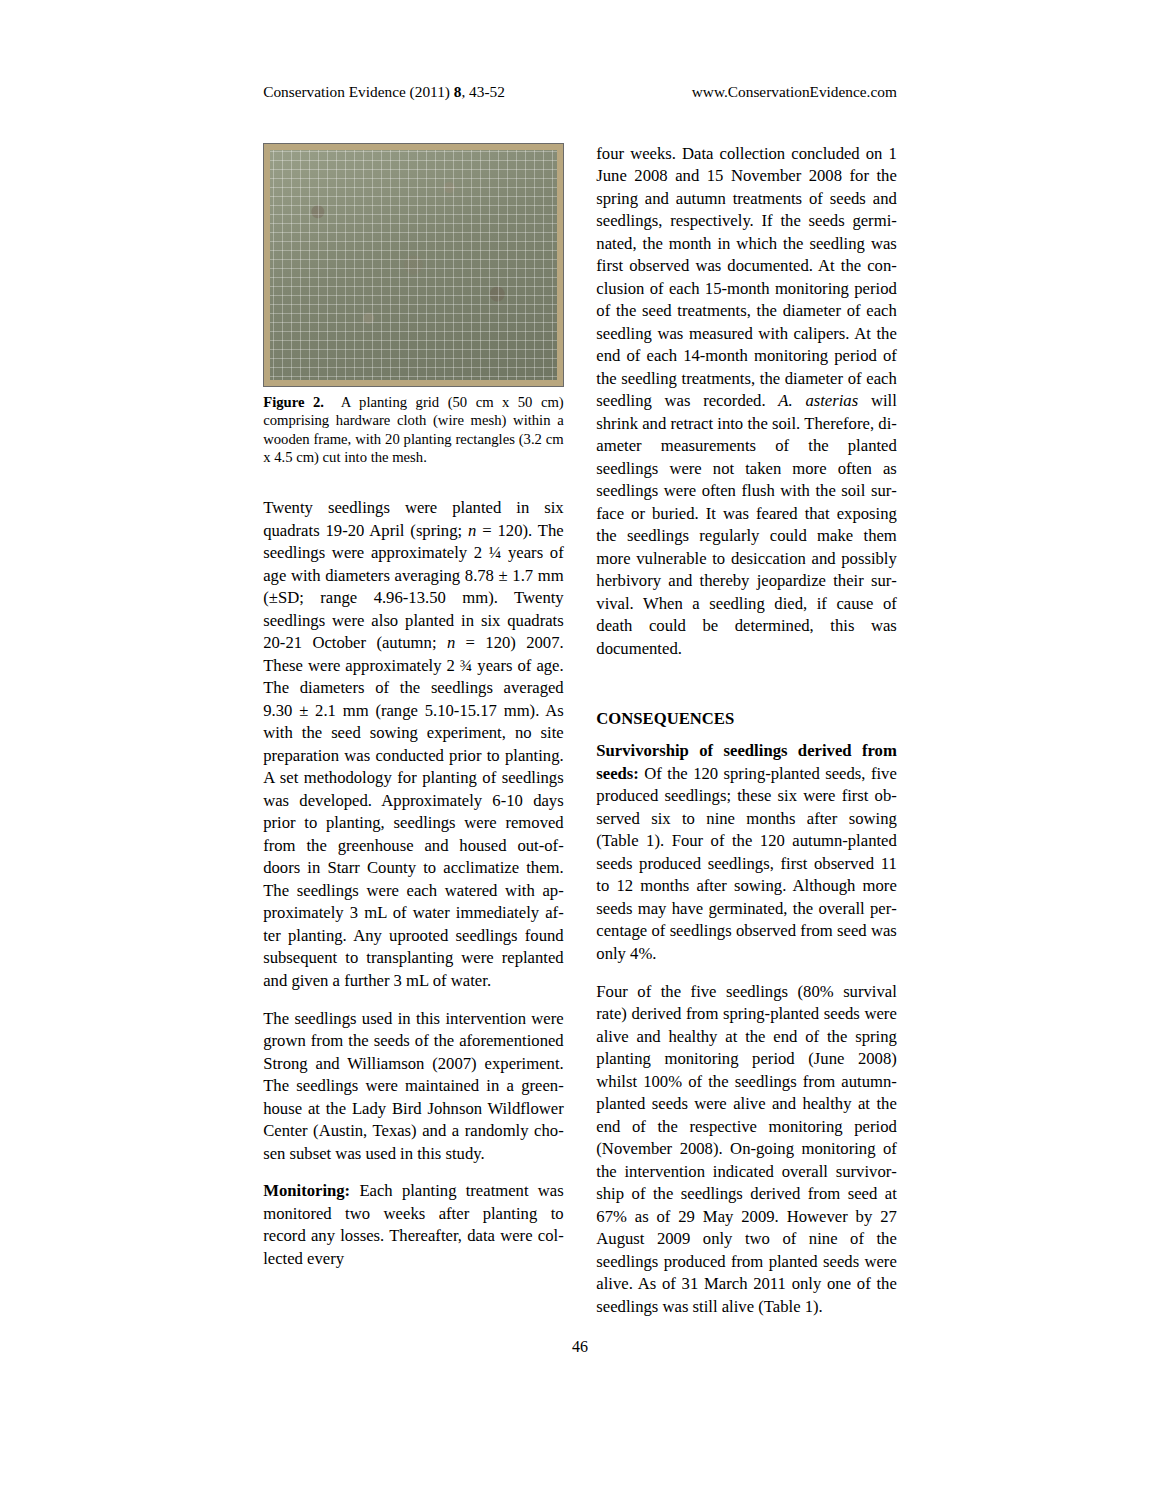Conservation Evidence (2011) 8, 43-52
www.ConservationEvidence.com
Figure 2. A planting grid (50 cm x 50 cm) comprising hardware cloth (wire mesh) within a wooden frame, with 20 planting rectangles (3.2 cm x 4.5 cm) cut into the mesh.
Twenty seedlings were planted in six quadrats 19-20 April (spring; n = 120). The seedlings were approximately 2 ¼ years of age with diameters averaging 8.78 ± 1.7 mm (±SD; range 4.96-13.50 mm). Twenty seedlings were also planted in six quadrats 20-21 October (autumn; n = 120) 2007. These were approximately 2 ¾ years of age. The diameters of the seedlings averaged 9.30 ± 2.1 mm (range 5.10-15.17 mm). As with the seed sowing experiment, no site preparation was conducted prior to planting. A set methodology for planting of seedlings was developed. Approximately 6-10 days prior to planting, seedlings were removed from the greenhouse and housed out-of-doors in Starr County to acclimatize them. The seedlings were each watered with approximately 3 mL of water immediately after planting. Any uprooted seedlings found subsequent to transplanting were replanted and given a further 3 mL of water.
The seedlings used in this intervention were grown from the seeds of the aforementioned Strong and Williamson (2007) experiment. The seedlings were maintained in a greenhouse at the Lady Bird Johnson Wildflower Center (Austin, Texas) and a randomly chosen subset was used in this study.
Monitoring: Each planting treatment was monitored two weeks after planting to record any losses. Thereafter, data were collected every
four weeks. Data collection concluded on 1 June 2008 and 15 November 2008 for the spring and autumn treatments of seeds and seedlings, respectively. If the seeds germinated, the month in which the seedling was first observed was documented. At the conclusion of each 15-month monitoring period of the seed treatments, the diameter of each seedling was measured with calipers. At the end of each 14-month monitoring period of the seedling treatments, the diameter of each seedling was recorded. A. asterias will shrink and retract into the soil. Therefore, diameter measurements of the planted seedlings were not taken more often as seedlings were often flush with the soil surface or buried. It was feared that exposing the seedlings regularly could make them more vulnerable to desiccation and possibly herbivory and thereby jeopardize their survival. When a seedling died, if cause of death could be determined, this was documented.
CONSEQUENCES
Survivorship of seedlings derived from seeds: Of the 120 spring-planted seeds, five produced seedlings; these six were first observed six to nine months after sowing (Table 1). Four of the 120 autumn-planted seeds produced seedlings, first observed 11 to 12 months after sowing. Although more seeds may have germinated, the overall percentage of seedlings observed from seed was only 4%.
Four of the five seedlings (80% survival rate) derived from spring-planted seeds were alive and healthy at the end of the spring planting monitoring period (June 2008) whilst 100% of the seedlings from autumn-planted seeds were alive and healthy at the end of the respective monitoring period (November 2008). On-going monitoring of the intervention indicated overall survivorship of the seedlings derived from seed at 67% as of 29 May 2009. However by 27 August 2009 only two of nine of the seedlings produced from planted seeds were alive. As of 31 March 2011 only one of the seedlings was still alive (Table 1).
46